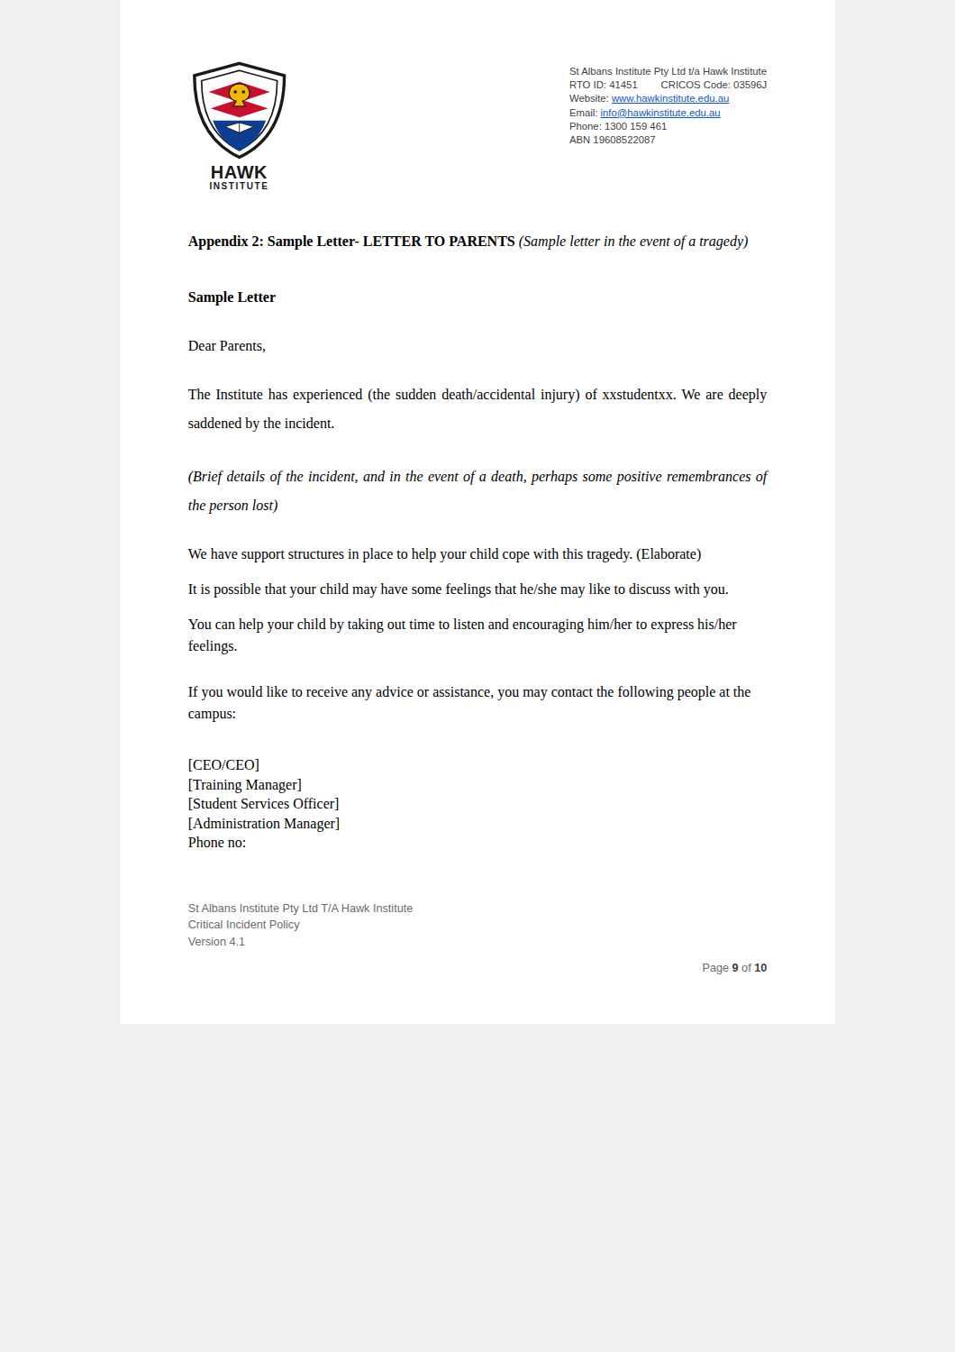HAWK INSTITUTE
St Albans Institute Pty Ltd t/a Hawk Institute
RTO ID: 41451 CRICOS Code: 03596J
Website: www.hawkinstitute.edu.au
Email: info@hawkinstitute.edu.au
Phone: 1300 159 461
ABN 19608522087
Appendix 2: Sample Letter- LETTER TO PARENTS (Sample letter in the event of a tragedy)
Sample Letter
Dear Parents,
The Institute has experienced (the sudden death/accidental injury) of xxstudentxx. We are deeply saddened by the incident.
(Brief details of the incident, and in the event of a death, perhaps some positive remembrances of the person lost)
We have support structures in place to help your child cope with this tragedy. (Elaborate)
It is possible that your child may have some feelings that he/she may like to discuss with you.
You can help your child by taking out time to listen and encouraging him/her to express his/her feelings.
If you would like to receive any advice or assistance, you may contact the following people at the campus:
[CEO/CEO]
[Training Manager]
[Student Services Officer]
[Administration Manager]
Phone no:
St Albans Institute Pty Ltd T/A Hawk Institute
Critical Incident Policy
Version 4.1
Page 9 of 10